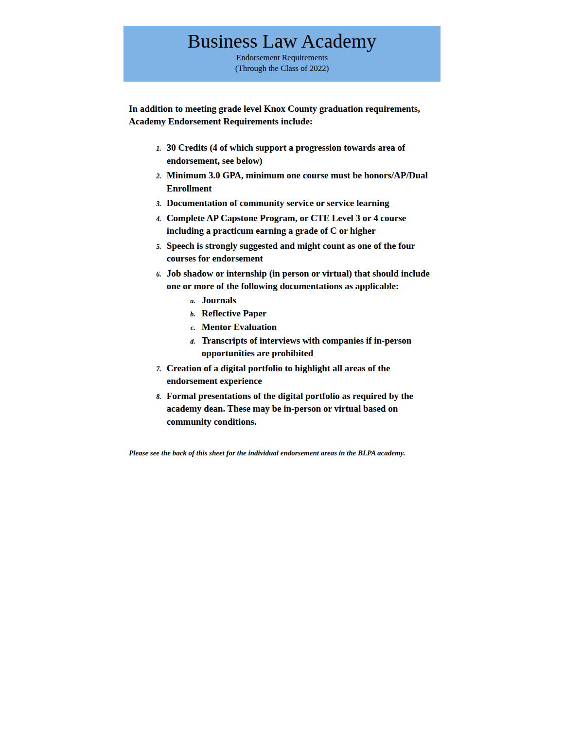Business Law Academy
Endorsement Requirements
(Through the Class of 2022)
In addition to meeting grade level Knox County graduation requirements, Academy Endorsement Requirements include:
30 Credits (4 of which support a progression towards area of endorsement, see below)
Minimum 3.0 GPA, minimum one course must be honors/AP/Dual Enrollment
Documentation of community service or service learning
Complete AP Capstone Program, or CTE Level 3 or 4 course including a practicum earning a grade of C or higher
Speech is strongly suggested and might count as one of the four courses for endorsement
Job shadow or internship (in person or virtual) that should include one or more of the following documentations as applicable:
Journals
Reflective Paper
Mentor Evaluation
Transcripts of interviews with companies if in-person opportunities are prohibited
Creation of a digital portfolio to highlight all areas of the endorsement experience
Formal presentations of the digital portfolio as required by the academy dean. These may be in-person or virtual based on community conditions.
Please see the back of this sheet for the individual endorsement areas in the BLPA academy.